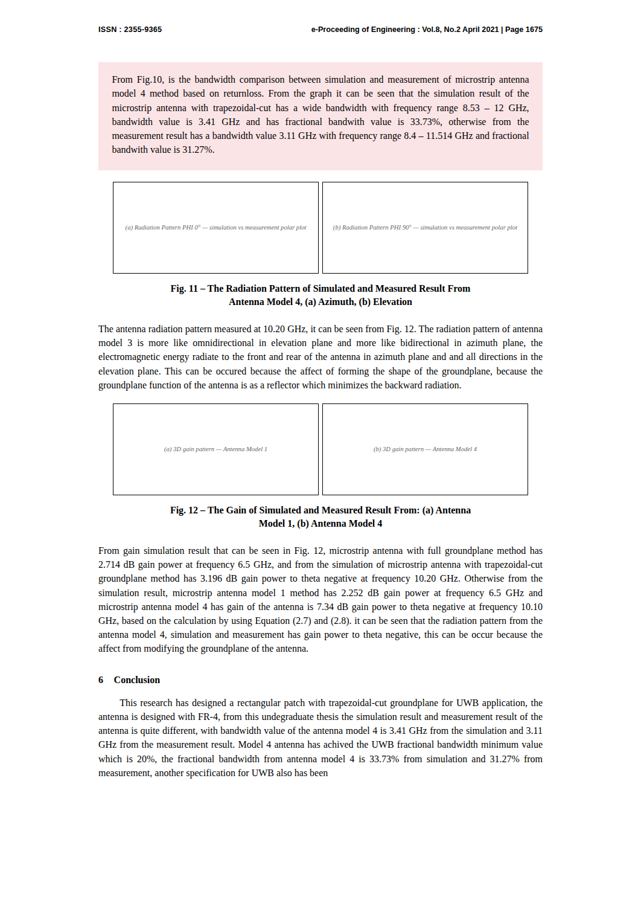ISSN : 2355-9365 e-Proceeding of Engineering : Vol.8, No.2 April 2021 | Page 1675
From Fig.10, is the bandwidth comparison between simulation and measurement of microstrip antenna model 4 method based on returnloss. From the graph it can be seen that the simulation result of the microstrip antenna with trapezoidal-cut has a wide bandwidth with frequency range 8.53 – 12 GHz, bandwidth value is 3.41 GHz and has fractional bandwith value is 33.73%, otherwise from the measurement result has a bandwidth value 3.11 GHz with frequency range 8.4 – 11.514 GHz and fractional bandwith value is 31.27%.
(a) Radiation Pattern PHI 0° — simulation vs measurement polar plot
(b) Radiation Pattern PHI 90° — simulation vs measurement polar plot
Fig. 11 – The Radiation Pattern of Simulated and Measured Result From
Antenna Model 4, (a) Azimuth, (b) Elevation
The antenna radiation pattern measured at 10.20 GHz, it can be seen from Fig. 12. The radiation pattern of antenna model 3 is more like omnidirectional in elevation plane and more like bidirectional in azimuth plane, the electromagnetic energy radiate to the front and rear of the antenna in azimuth plane and and all directions in the elevation plane. This can be occured because the affect of forming the shape of the groundplane, because the groundplane function of the antenna is as a reflector which minimizes the backward radiation.
(a) 3D gain pattern — Antenna Model 1
(b) 3D gain pattern — Antenna Model 4
Fig. 12 – The Gain of Simulated and Measured Result From: (a) Antenna
Model 1, (b) Antenna Model 4
From gain simulation result that can be seen in Fig. 12, microstrip antenna with full groundplane method has 2.714 dB gain power at frequency 6.5 GHz, and from the simulation of microstrip antenna with trapezoidal-cut groundplane method has 3.196 dB gain power to theta negative at frequency 10.20 GHz. Otherwise from the simulation result, microstrip antenna model 1 method has 2.252 dB gain power at frequency 6.5 GHz and microstrip antenna model 4 has gain of the antenna is 7.34 dB gain power to theta negative at frequency 10.10 GHz, based on the calculation by using Equation (2.7) and (2.8). it can be seen that the radiation pattern from the antenna model 4, simulation and measurement has gain power to theta negative, this can be occur because the affect from modifying the groundplane of the antenna.
6 Conclusion
This research has designed a rectangular patch with trapezoidal-cut groundplane for UWB application, the antenna is designed with FR-4, from this undegraduate thesis the simulation result and measurement result of the antenna is quite different, with bandwidth value of the antenna model 4 is 3.41 GHz from the simulation and 3.11 GHz from the measurement result. Model 4 antenna has achived the UWB fractional bandwidth minimum value which is 20%, the fractional bandwidth from antenna model 4 is 33.73% from simulation and 31.27% from measurement, another specification for UWB also has been